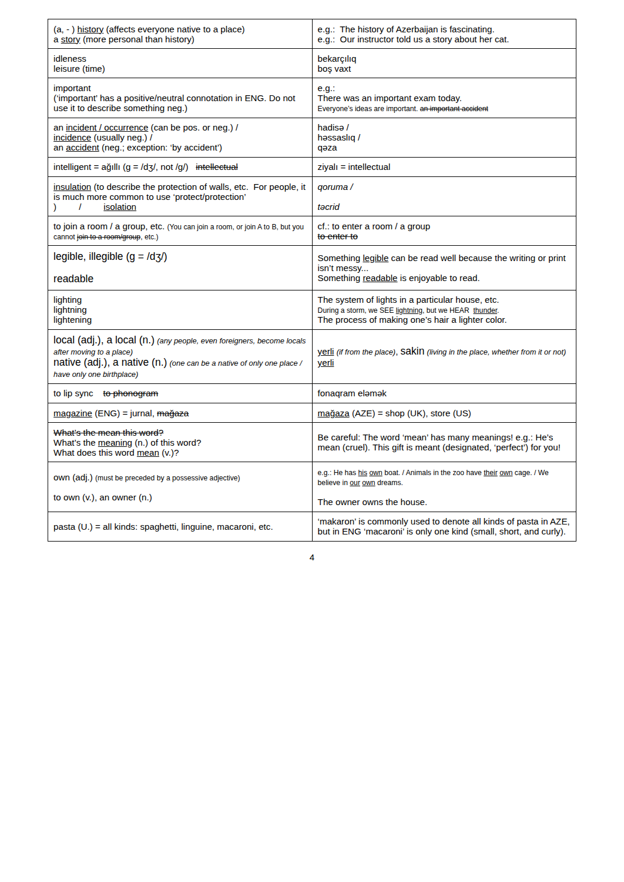| (a, - ) history (affects everyone native to a place) a story (more personal than history) | e.g.: The history of Azerbaijan is fascinating. e.g.: Our instructor told us a story about her cat. |
| idleness leisure (time) | bekarçılıq boş vaxt |
| important (‘important’ has a positive/neutral connotation in ENG. Do not use it to describe something neg.) | e.g.: There was an important exam today. Everyone’s ideas are important. an important accident |
| an incident / occurrence (can be pos. or neg.) / incidence (usually neg.) / an accident (neg.; exception: ‘by accident’) | hadisə / həssaslıq / qəza |
| intelligent = ağıllı (g = /dʒ/, not /g/) intellectual | ziyalı = intellectual |
| insulation (to describe the protection of walls, etc. For people, it is much more common to use ‘protect/protection’ ) / isolation | qoruma / təcrid |
| to join a room / a group, etc. (You can join a room, or join A to B, but you cannot join to a room/group , etc.) | cf.: to enter a room / a group to enter to |
| legible, illegible (g = /dʒ/) readable | Something legible can be read well because the writing or print isn’t messy... Something readable is enjoyable to read. |
| lighting lightning lightening | The system of lights in a particular house, etc. During a storm, we SEE lightning , but we HEAR thunder . The process of making one’s hair a lighter color. |
| local (adj.), a local (n.) (any people, even foreigners, become locals after moving to a place) native (adj.), a native (n.) (one can be a native of only one place / have only one birthplace) | yerli (if from the place) , sakin (living in the place, whether from it or not) yerli |
| to lip sync to phonogram | fonaqram eləmək |
| magazine (ENG) = jurnal, mağaza | mağaza (AZE) = shop (UK), store (US) |
| What’s the mean this word? What’s the meaning (n.) of this word? What does this word mean (v.)? | Be careful: The word ‘mean’ has many meanings! e.g.: He’s mean (cruel). This gift is meant (designated, ‘perfect’) for you! |
| own (adj.) (must be preceded by a possessive adjective) to own (v.), an owner (n.) | e.g.: He has his own boat. / Animals in the zoo have their own cage. / We believe in our own dreams. The owner owns the house. |
| pasta (U.) = all kinds: spaghetti, linguine, macaroni, etc. | ‘makaron’ is commonly used to denote all kinds of pasta in AZE, but in ENG ‘macaroni’ is only one kind (small, short, and curly). |
4